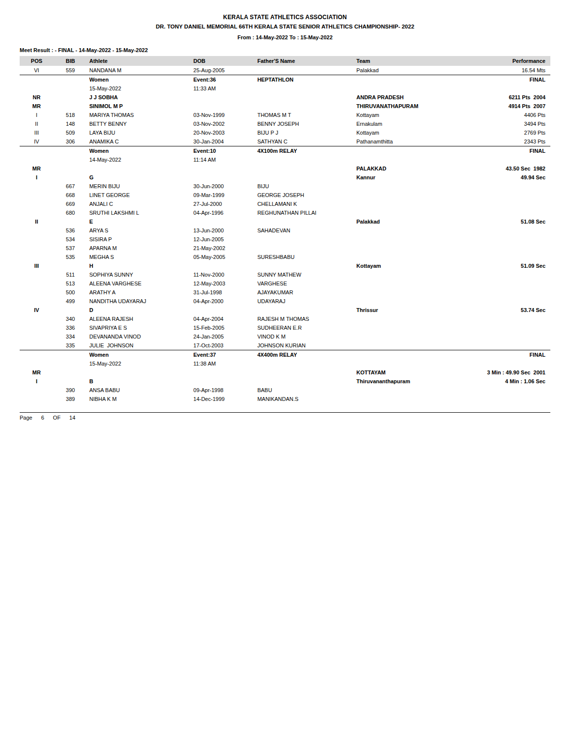KERALA STATE ATHLETICS ASSOCIATION
DR. TONY DANIEL MEMORIAL 66TH KERALA STATE SENIOR ATHLETICS CHAMPIONSHIP- 2022
From : 14-May-2022 To : 15-May-2022
Meet Result : - FINAL - 14-May-2022 - 15-May-2022
| POS | BIB | Athlete | DOB | Father'S Name | Team | Performance |
| --- | --- | --- | --- | --- | --- | --- |
| VI | 559 | NANDANA M | 25-Aug-2005 | | Palakkad | 16.54 Mts |
| | | Women | Event:36 | HEPTATHLON | | FINAL |
| | | 15-May-2022 | 11:33 AM | | | |
| NR | | J J SOBHA | | | ANDRA PRADESH | 6211 Pts 2004 |
| MR | | SINIMOL M P | | | THIRUVANATHAPURAM | 4914 Pts 2007 |
| I | 518 | MARIYA THOMAS | 03-Nov-1999 | THOMAS M T | Kottayam | 4406 Pts |
| II | 148 | BETTY BENNY | 03-Nov-2002 | BENNY JOSEPH | Ernakulam | 3494 Pts |
| III | 509 | LAYA BIJU | 20-Nov-2003 | BIJU P J | Kottayam | 2769 Pts |
| IV | 306 | ANAMIKA C | 30-Jan-2004 | SATHYAN C | Pathanamthitta | 2343 Pts |
| | | Women | Event:10 | 4X100m RELAY | | FINAL |
| | | 14-May-2022 | 11:14 AM | | | |
| MR | | | | | PALAKKAD | 43.50 Sec 1982 |
| I | | G | | | Kannur | 49.94 Sec |
| | 667 | MERIN BIJU | 30-Jun-2000 | BIJU | | |
| | 668 | LINET GEORGE | 09-Mar-1999 | GEORGE JOSEPH | | |
| | 669 | ANJALI C | 27-Jul-2000 | CHELLAMANI K | | |
| | 680 | SRUTHI LAKSHMI L | 04-Apr-1996 | REGHUNATHAN PILLAI | | |
| II | | E | | | Palakkad | 51.08 Sec |
| | 536 | ARYA S | 13-Jun-2000 | SAHADEVAN | | |
| | 534 | SISIRA P | 12-Jun-2005 | | | |
| | 537 | APARNA M | 21-May-2002 | | | |
| | 535 | MEGHA S | 05-May-2005 | SURESHBABU | | |
| III | | H | | | Kottayam | 51.09 Sec |
| | 511 | SOPHIYA SUNNY | 11-Nov-2000 | SUNNY MATHEW | | |
| | 513 | ALEENA VARGHESE | 12-May-2003 | VARGHESE | | |
| | 500 | ARATHY A | 31-Jul-1998 | AJAYAKUMAR | | |
| | 499 | NANDITHA UDAYARAJ | 04-Apr-2000 | UDAYARAJ | | |
| IV | | D | | | Thrissur | 53.74 Sec |
| | 340 | ALEENA RAJESH | 04-Apr-2004 | RAJESH M THOMAS | | |
| | 336 | SIVAPRIYA E S | 15-Feb-2005 | SUDHEERAN E.R | | |
| | 334 | DEVANANDA VINOD | 24-Jan-2005 | VINOD K M | | |
| | 335 | JULIE JOHNSON | 17-Oct-2003 | JOHNSON KURIAN | | |
| | | Women | Event:37 | 4X400m RELAY | | FINAL |
| | | 15-May-2022 | 11:38 AM | | | |
| MR | | | | | KOTTAYAM | 3 Min : 49.90 Sec 2001 |
| I | | B | | | Thiruvananthapuram | 4 Min : 1.06 Sec |
| | 390 | ANSA BABU | 09-Apr-1998 | BABU | | |
| | 389 | NIBHA K M | 14-Dec-1999 | MANIKANDAN.S | | |
Page 6 OF 14